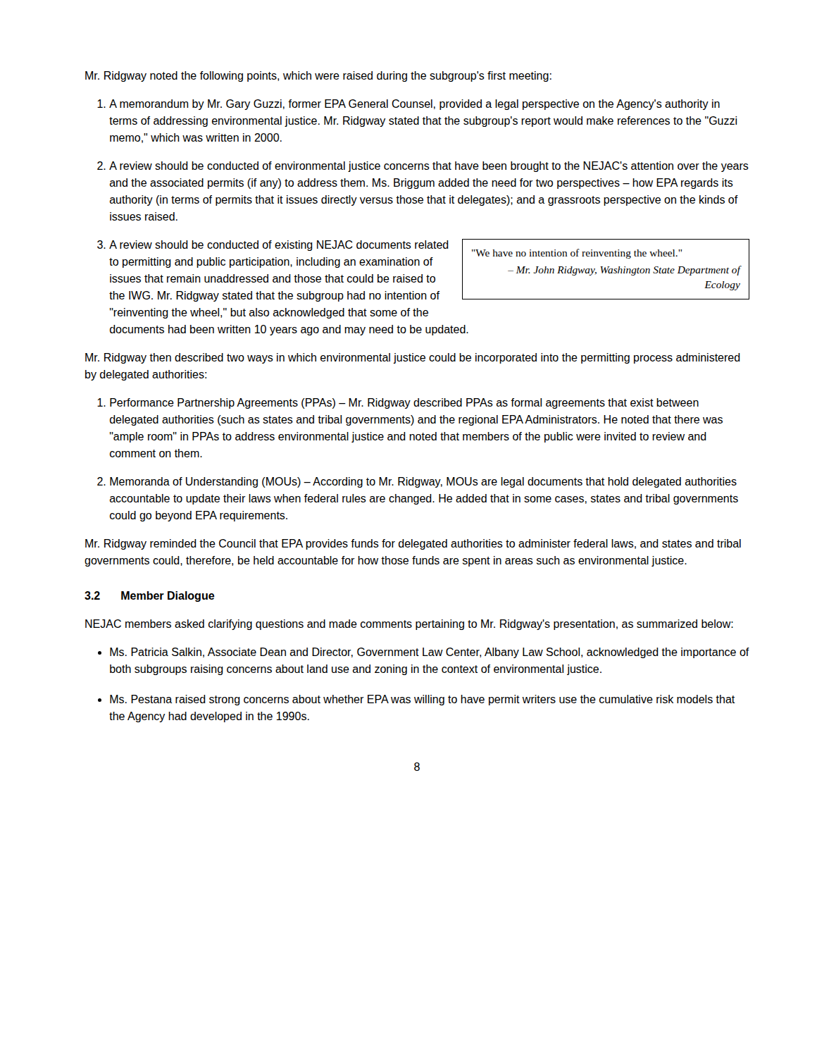Mr. Ridgway noted the following points, which were raised during the subgroup's first meeting:
A memorandum by Mr. Gary Guzzi, former EPA General Counsel, provided a legal perspective on the Agency's authority in terms of addressing environmental justice. Mr. Ridgway stated that the subgroup's report would make references to the "Guzzi memo," which was written in 2000.
A review should be conducted of environmental justice concerns that have been brought to the NEJAC's attention over the years and the associated permits (if any) to address them. Ms. Briggum added the need for two perspectives – how EPA regards its authority (in terms of permits that it issues directly versus those that it delegates); and a grassroots perspective on the kinds of issues raised.
"We have no intention of reinventing the wheel." – Mr. John Ridgway, Washington State Department of Ecology
A review should be conducted of existing NEJAC documents related to permitting and public participation, including an examination of issues that remain unaddressed and those that could be raised to the IWG. Mr. Ridgway stated that the subgroup had no intention of "reinventing the wheel," but also acknowledged that some of the documents had been written 10 years ago and may need to be updated.
Mr. Ridgway then described two ways in which environmental justice could be incorporated into the permitting process administered by delegated authorities:
Performance Partnership Agreements (PPAs) – Mr. Ridgway described PPAs as formal agreements that exist between delegated authorities (such as states and tribal governments) and the regional EPA Administrators. He noted that there was "ample room" in PPAs to address environmental justice and noted that members of the public were invited to review and comment on them.
Memoranda of Understanding (MOUs) – According to Mr. Ridgway, MOUs are legal documents that hold delegated authorities accountable to update their laws when federal rules are changed. He added that in some cases, states and tribal governments could go beyond EPA requirements.
Mr. Ridgway reminded the Council that EPA provides funds for delegated authorities to administer federal laws, and states and tribal governments could, therefore, be held accountable for how those funds are spent in areas such as environmental justice.
3.2 Member Dialogue
NEJAC members asked clarifying questions and made comments pertaining to Mr. Ridgway's presentation, as summarized below:
Ms. Patricia Salkin, Associate Dean and Director, Government Law Center, Albany Law School, acknowledged the importance of both subgroups raising concerns about land use and zoning in the context of environmental justice.
Ms. Pestana raised strong concerns about whether EPA was willing to have permit writers use the cumulative risk models that the Agency had developed in the 1990s.
8